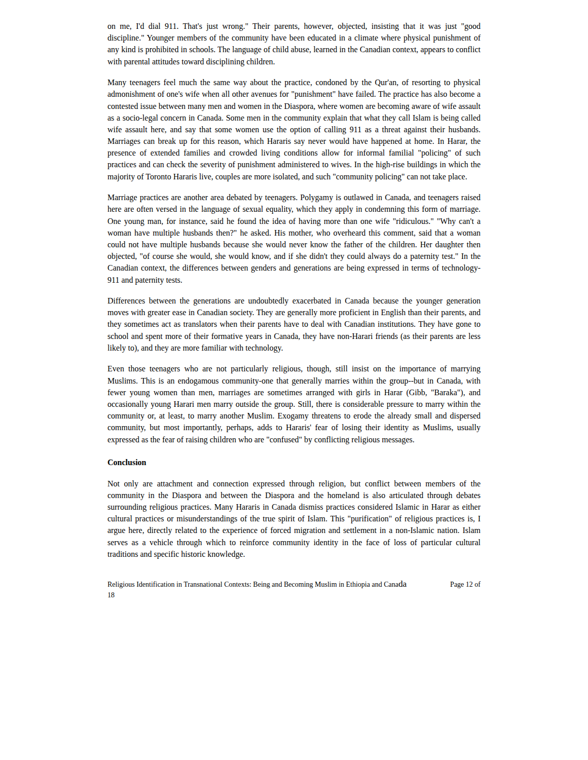on me, I'd dial 911. That's just wrong." Their parents, however, objected, insisting that it was just "good discipline." Younger members of the community have been educated in a climate where physical punishment of any kind is prohibited in schools. The language of child abuse, learned in the Canadian context, appears to conflict with parental attitudes toward disciplining children.
Many teenagers feel much the same way about the practice, condoned by the Qur'an, of resorting to physical admonishment of one's wife when all other avenues for "punishment" have failed. The practice has also become a contested issue between many men and women in the Diaspora, where women are becoming aware of wife assault as a socio-legal concern in Canada. Some men in the community explain that what they call Islam is being called wife assault here, and say that some women use the option of calling 911 as a threat against their husbands. Marriages can break up for this reason, which Hararis say never would have happened at home. In Harar, the presence of extended families and crowded living conditions allow for informal familial "policing" of such practices and can check the severity of punishment administered to wives. In the high-rise buildings in which the majority of Toronto Hararis live, couples are more isolated, and such "community policing" can not take place.
Marriage practices are another area debated by teenagers. Polygamy is outlawed in Canada, and teenagers raised here are often versed in the language of sexual equality, which they apply in condemning this form of marriage. One young man, for instance, said he found the idea of having more than one wife "ridiculous." "Why can't a woman have multiple husbands then?" he asked. His mother, who overheard this comment, said that a woman could not have multiple husbands because she would never know the father of the children. Her daughter then objected, "of course she would, she would know, and if she didn't they could always do a paternity test." In the Canadian context, the differences between genders and generations are being expressed in terms of technology-911 and paternity tests.
Differences between the generations are undoubtedly exacerbated in Canada because the younger generation moves with greater ease in Canadian society. They are generally more proficient in English than their parents, and they sometimes act as translators when their parents have to deal with Canadian institutions. They have gone to school and spent more of their formative years in Canada, they have non-Harari friends (as their parents are less likely to), and they are more familiar with technology.
Even those teenagers who are not particularly religious, though, still insist on the importance of marrying Muslims. This is an endogamous community-one that generally marries within the group--but in Canada, with fewer young women than men, marriages are sometimes arranged with girls in Harar (Gibb, "Baraka"), and occasionally young Harari men marry outside the group. Still, there is considerable pressure to marry within the community or, at least, to marry another Muslim. Exogamy threatens to erode the already small and dispersed community, but most importantly, perhaps, adds to Hararis' fear of losing their identity as Muslims, usually expressed as the fear of raising children who are "confused" by conflicting religious messages.
Conclusion
Not only are attachment and connection expressed through religion, but conflict between members of the community in the Diaspora and between the Diaspora and the homeland is also articulated through debates surrounding religious practices. Many Hararis in Canada dismiss practices considered Islamic in Harar as either cultural practices or misunderstandings of the true spirit of Islam. This "purification" of religious practices is, I argue here, directly related to the experience of forced migration and settlement in a non-Islamic nation. Islam serves as a vehicle through which to reinforce community identity in the face of loss of particular cultural traditions and specific historic knowledge.
Religious Identification in Transnational Contexts: Being and Becoming Muslim in Ethiopia and Canada
18
Page 12 of